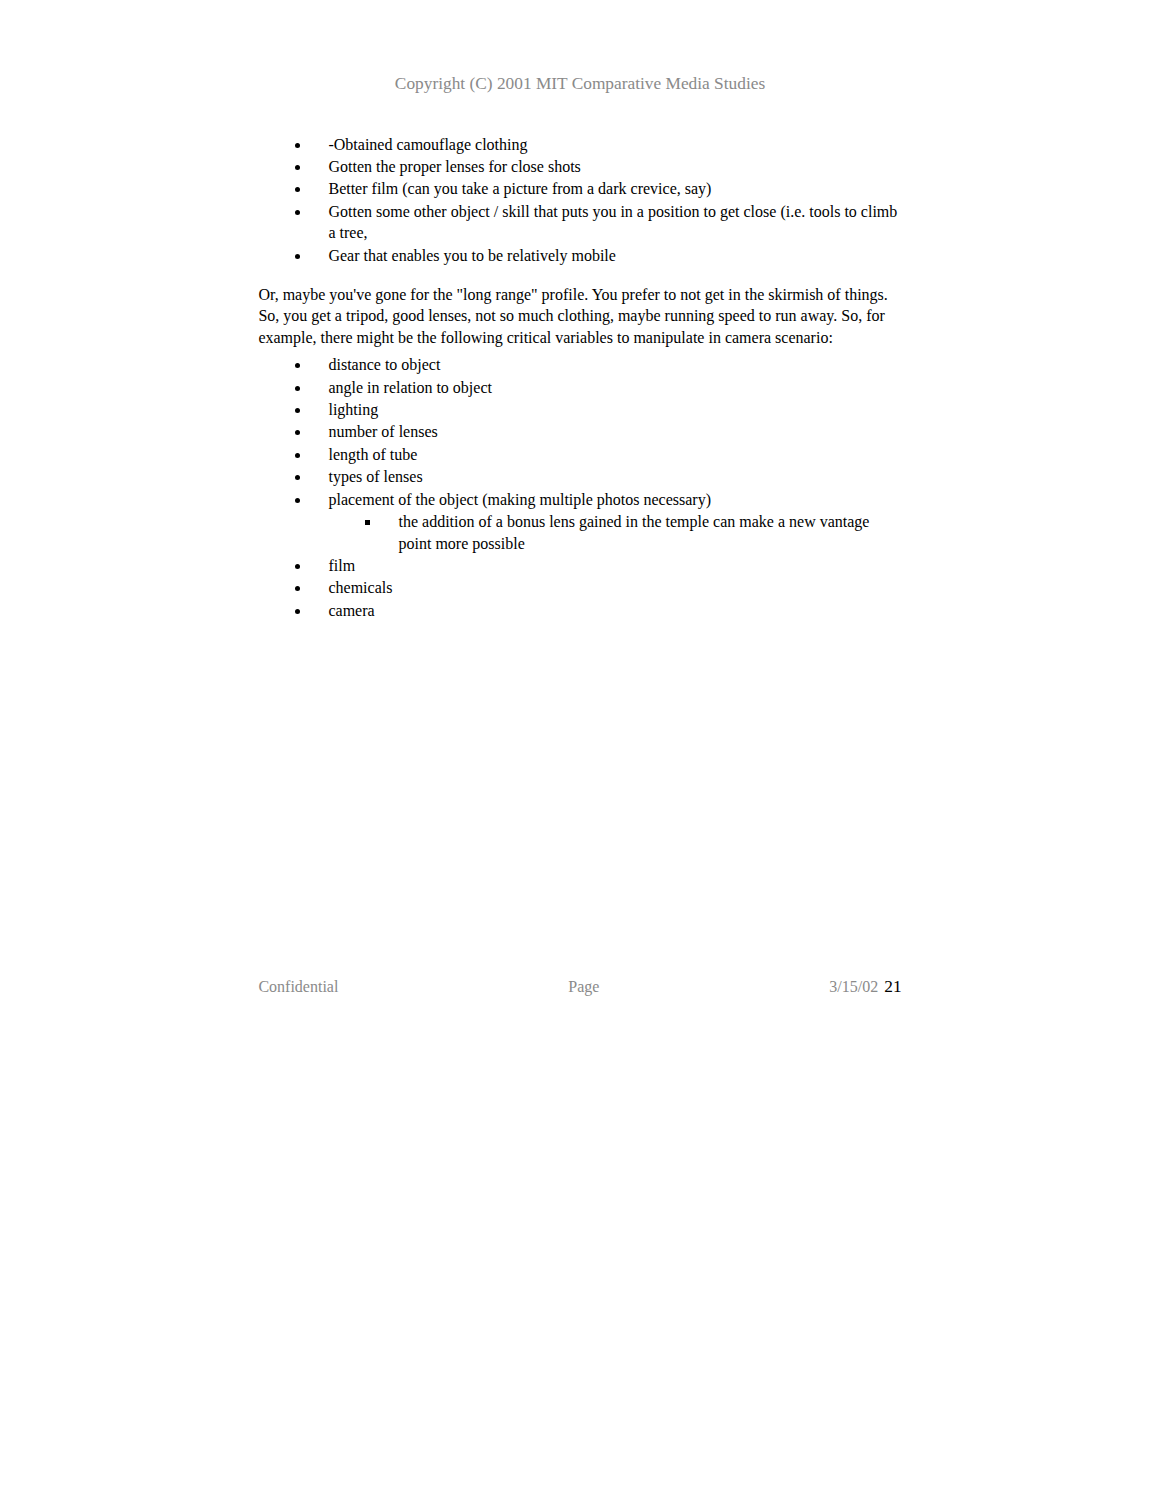Copyright (C) 2001 MIT Comparative Media Studies
-Obtained camouflage clothing
Gotten the proper lenses for close shots
Better film (can you take a picture from a dark crevice, say)
Gotten some other object / skill that puts you in a position to get close (i.e. tools to climb a tree,
Gear that enables you to be relatively mobile
Or, maybe you've gone for the "long range" profile. You prefer to not get in the skirmish of things. So, you get a tripod, good lenses, not so much clothing, maybe running speed to run away. So, for example, there might be the following critical variables to manipulate in camera scenario:
distance to object
angle in relation to object
lighting
number of lenses
length of tube
types of lenses
placement of the object (making multiple photos necessary)
the addition of a bonus lens gained in the temple can make a new vantage point more possible
film
chemicals
camera
Confidential
Page
3/15/02 21